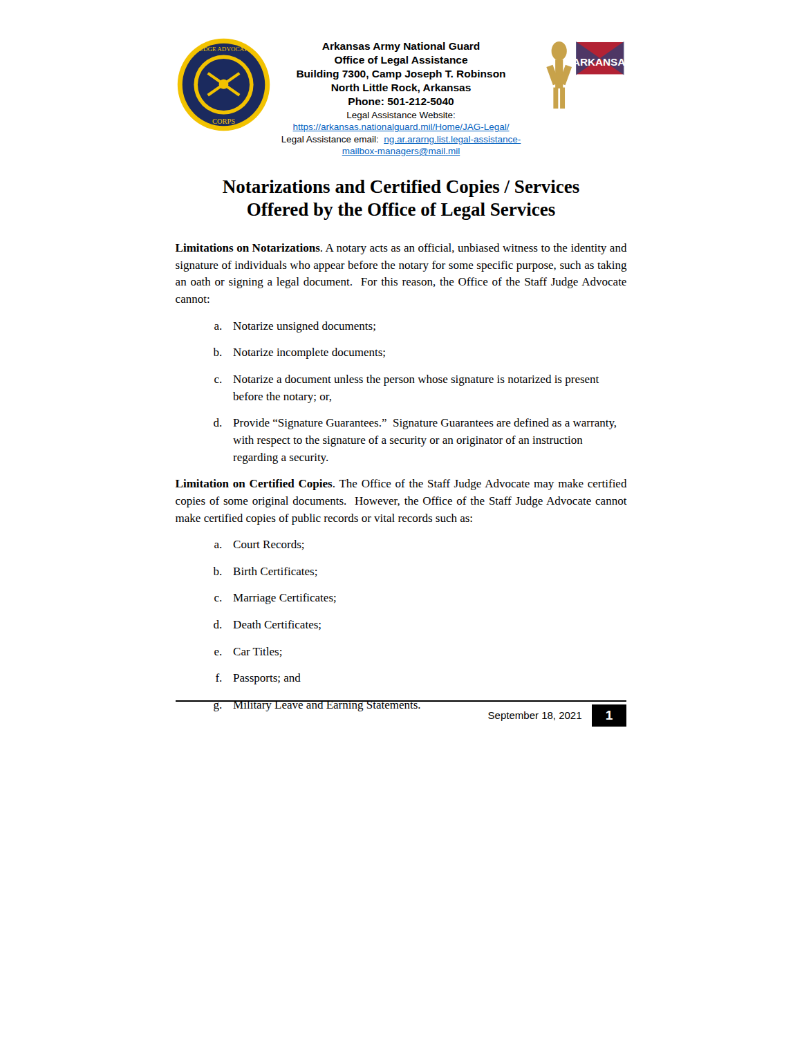Arkansas Army National Guard
Office of Legal Assistance
Building 7300, Camp Joseph T. Robinson
North Little Rock, Arkansas
Phone: 501-212-5040
Legal Assistance Website: https://arkansas.nationalguard.mil/Home/JAG-Legal/
Legal Assistance email: ng.ar.ararng.list.legal-assistance-mailbox-managers@mail.mil
Notarizations and Certified Copies / Services
Offered by the Office of Legal Services
Limitations on Notarizations. A notary acts as an official, unbiased witness to the identity and signature of individuals who appear before the notary for some specific purpose, such as taking an oath or signing a legal document. For this reason, the Office of the Staff Judge Advocate cannot:
Notarize unsigned documents;
Notarize incomplete documents;
Notarize a document unless the person whose signature is notarized is present before the notary; or,
Provide “Signature Guarantees.” Signature Guarantees are defined as a warranty, with respect to the signature of a security or an originator of an instruction regarding a security.
Limitation on Certified Copies. The Office of the Staff Judge Advocate may make certified copies of some original documents. However, the Office of the Staff Judge Advocate cannot make certified copies of public records or vital records such as:
Court Records;
Birth Certificates;
Marriage Certificates;
Death Certificates;
Car Titles;
Passports; and
Military Leave and Earning Statements.
September 18, 2021 1